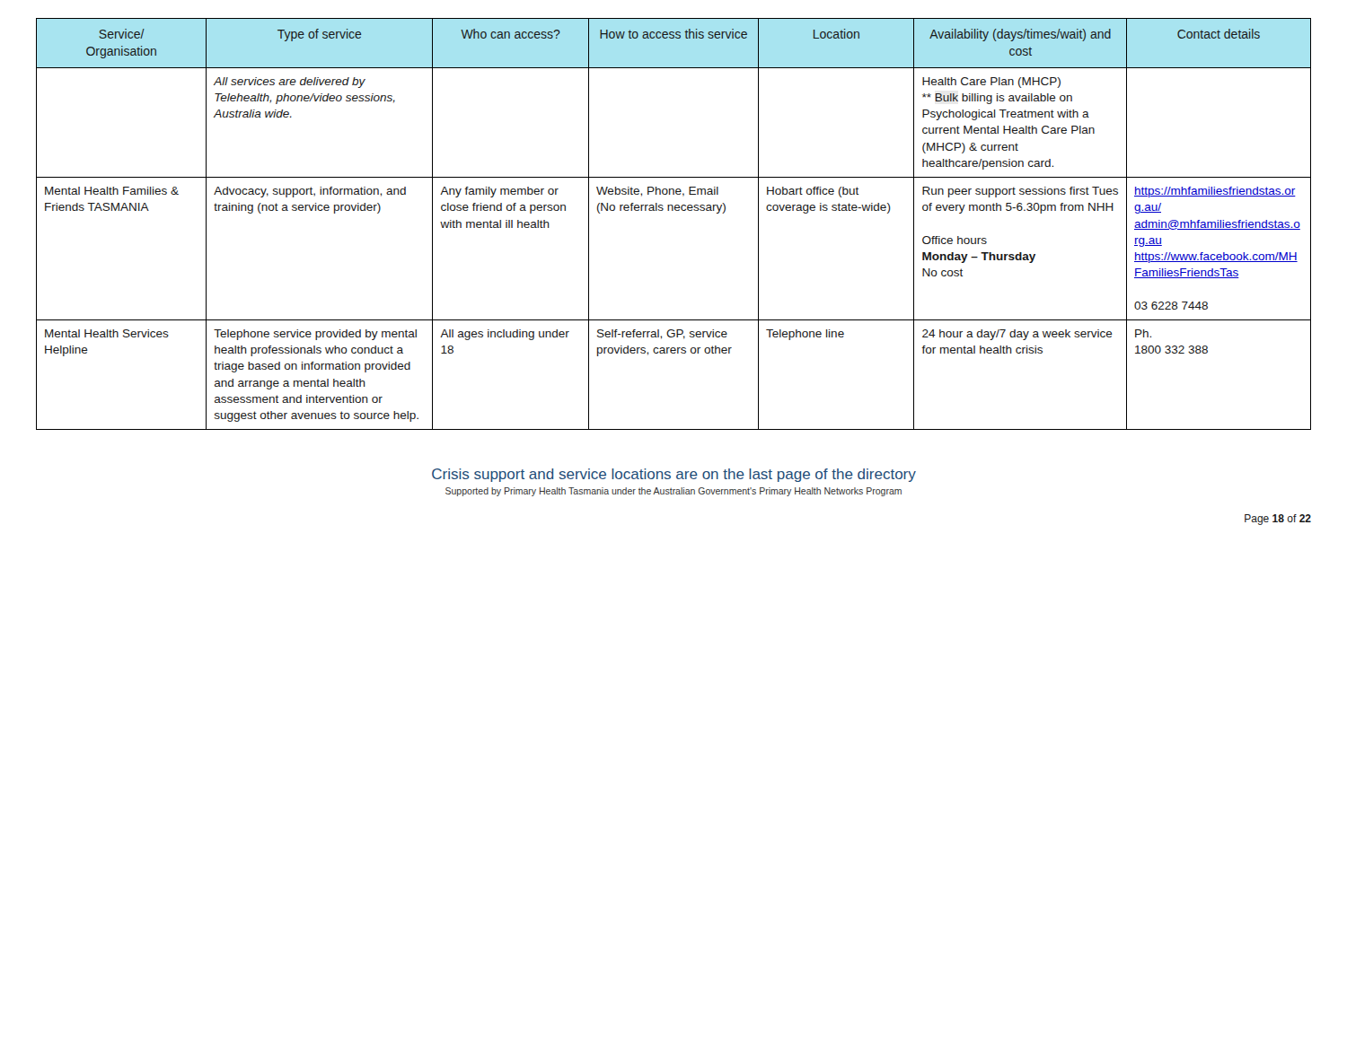| Service/ Organisation | Type of service | Who can access? | How to access this service | Location | Availability (days/times/wait) and cost | Contact details |
| --- | --- | --- | --- | --- | --- | --- |
| | All services are delivered by Telehealth, phone/video sessions, Australia wide. | | | | Health Care Plan (MHCP) ** Bulk billing is available on Psychological Treatment with a current Mental Health Care Plan (MHCP) & current healthcare/pension card. | |
| Mental Health Families & Friends TASMANIA | Advocacy, support, information, and training (not a service provider) | Any family member or close friend of a person with mental ill health | Website, Phone, Email (No referrals necessary) | Hobart office (but coverage is state-wide) | Run peer support sessions first Tues of every month 5-6.30pm from NHH Office hours Monday – Thursday No cost | https://mhfamiliesfriendstas.org.au/ admin@mhfamiliesfriendstas.org.au https://www.facebook.com/MHFamiliesFriendsTas 03 6228 7448 |
| Mental Health Services Helpline | Telephone service provided by mental health professionals who conduct a triage based on information provided and arrange a mental health assessment and intervention or suggest other avenues to source help. | All ages including under 18 | Self-referral, GP, service providers, carers or other | Telephone line | 24 hour a day/7 day a week service for mental health crisis | Ph. 1800 332 388 |
Crisis support and service locations are on the last page of the directory
Supported by Primary Health Tasmania under the Australian Government's Primary Health Networks Program
Page 18 of 22